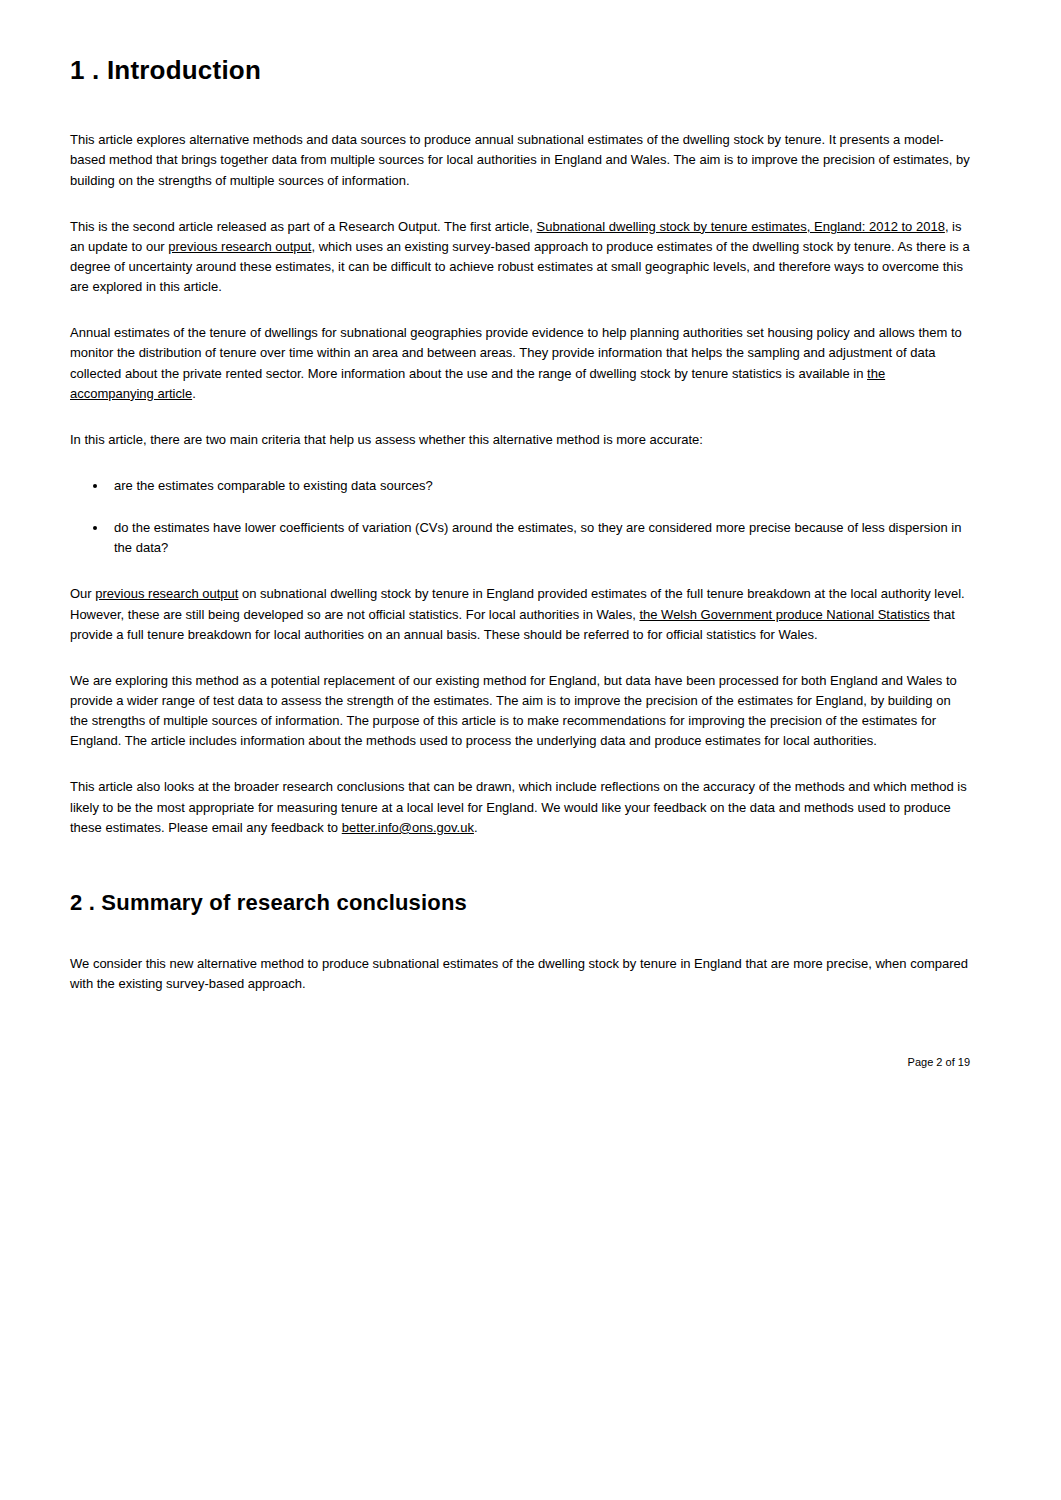1 . Introduction
This article explores alternative methods and data sources to produce annual subnational estimates of the dwelling stock by tenure. It presents a model-based method that brings together data from multiple sources for local authorities in England and Wales. The aim is to improve the precision of estimates, by building on the strengths of multiple sources of information.
This is the second article released as part of a Research Output. The first article, Subnational dwelling stock by tenure estimates, England: 2012 to 2018, is an update to our previous research output, which uses an existing survey-based approach to produce estimates of the dwelling stock by tenure. As there is a degree of uncertainty around these estimates, it can be difficult to achieve robust estimates at small geographic levels, and therefore ways to overcome this are explored in this article.
Annual estimates of the tenure of dwellings for subnational geographies provide evidence to help planning authorities set housing policy and allows them to monitor the distribution of tenure over time within an area and between areas. They provide information that helps the sampling and adjustment of data collected about the private rented sector. More information about the use and the range of dwelling stock by tenure statistics is available in the accompanying article.
In this article, there are two main criteria that help us assess whether this alternative method is more accurate:
are the estimates comparable to existing data sources?
do the estimates have lower coefficients of variation (CVs) around the estimates, so they are considered more precise because of less dispersion in the data?
Our previous research output on subnational dwelling stock by tenure in England provided estimates of the full tenure breakdown at the local authority level. However, these are still being developed so are not official statistics. For local authorities in Wales, the Welsh Government produce National Statistics that provide a full tenure breakdown for local authorities on an annual basis. These should be referred to for official statistics for Wales.
We are exploring this method as a potential replacement of our existing method for England, but data have been processed for both England and Wales to provide a wider range of test data to assess the strength of the estimates. The aim is to improve the precision of the estimates for England, by building on the strengths of multiple sources of information. The purpose of this article is to make recommendations for improving the precision of the estimates for England. The article includes information about the methods used to process the underlying data and produce estimates for local authorities.
This article also looks at the broader research conclusions that can be drawn, which include reflections on the accuracy of the methods and which method is likely to be the most appropriate for measuring tenure at a local level for England. We would like your feedback on the data and methods used to produce these estimates. Please email any feedback to better.info@ons.gov.uk.
2 . Summary of research conclusions
We consider this new alternative method to produce subnational estimates of the dwelling stock by tenure in England that are more precise, when compared with the existing survey-based approach.
Page 2 of 19